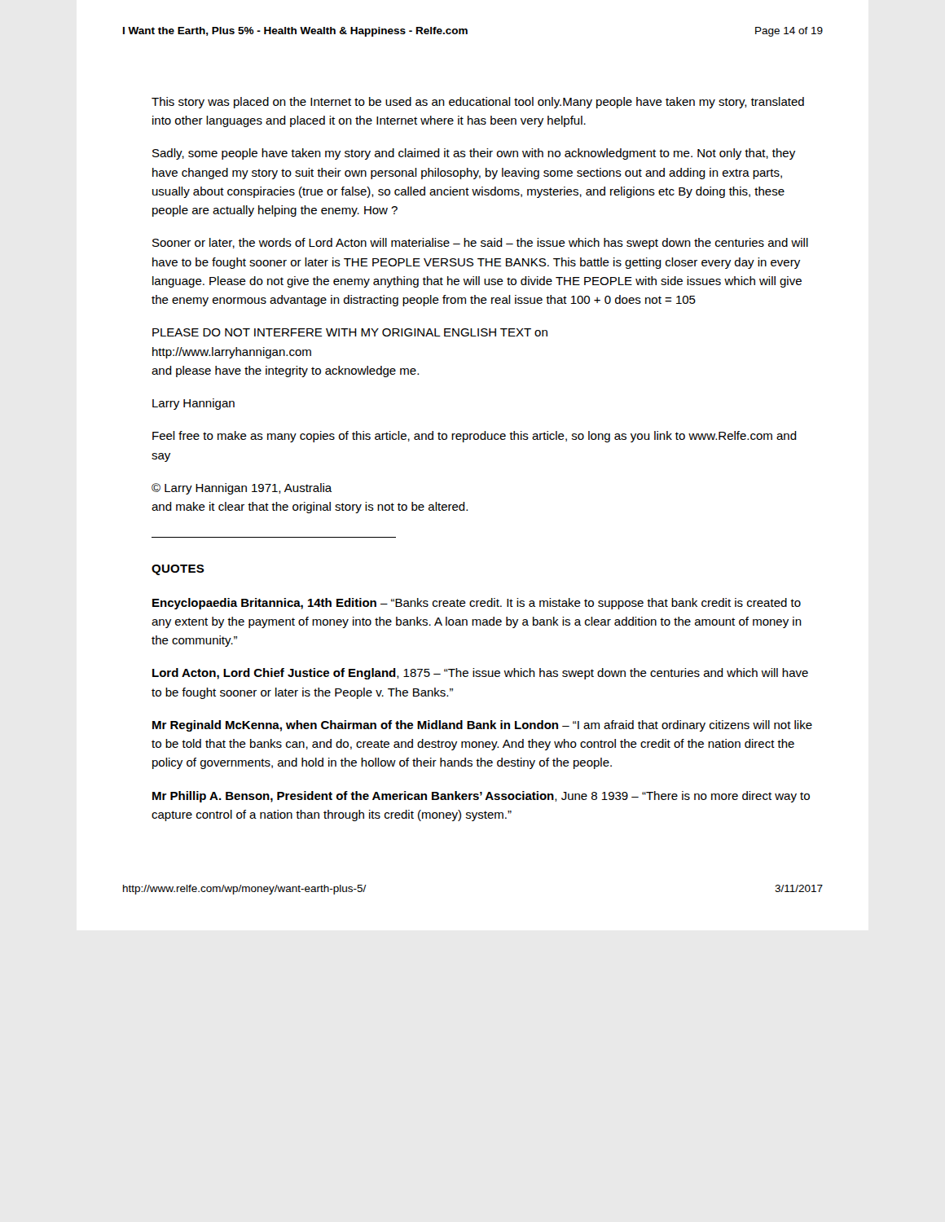I Want the Earth, Plus 5% - Health Wealth & Happiness - Relfe.com Page 14 of 19
This story was placed on the Internet to be used as an educational tool only.Many people have taken my story, translated into other languages and placed it on the Internet where it has been very helpful.
Sadly, some people have taken my story and claimed it as their own with no acknowledgment to me. Not only that, they have changed my story to suit their own personal philosophy, by leaving some sections out and adding in extra parts, usually about conspiracies (true or false), so called ancient wisdoms, mysteries, and religions etc By doing this, these people are actually helping the enemy. How ?
Sooner or later, the words of Lord Acton will materialise – he said – the issue which has swept down the centuries and will have to be fought sooner or later is THE PEOPLE VERSUS THE BANKS. This battle is getting closer every day in every language. Please do not give the enemy anything that he will use to divide THE PEOPLE with side issues which will give the enemy enormous advantage in distracting people from the real issue that 100 + 0 does not = 105
PLEASE DO NOT INTERFERE WITH MY ORIGINAL ENGLISH TEXT on
http://www.larryhannigan.com
and please have the integrity to acknowledge me.
Larry Hannigan
Feel free to make as many copies of this article, and to reproduce this article, so long as you link to www.Relfe.com and say
© Larry Hannigan 1971, Australia
and make it clear that the original story is not to be altered.
QUOTES
Encyclopaedia Britannica, 14th Edition – “Banks create credit. It is a mistake to suppose that bank credit is created to any extent by the payment of money into the banks. A loan made by a bank is a clear addition to the amount of money in the community.”
Lord Acton, Lord Chief Justice of England, 1875 – “The issue which has swept down the centuries and which will have to be fought sooner or later is the People v. The Banks.”
Mr Reginald McKenna, when Chairman of the Midland Bank in London – “I am afraid that ordinary citizens will not like to be told that the banks can, and do, create and destroy money. And they who control the credit of the nation direct the policy of governments, and hold in the hollow of their hands the destiny of the people.
Mr Phillip A. Benson, President of the American Bankers’ Association, June 8 1939 – “There is no more direct way to capture control of a nation than through its credit (money) system.”
http://www.relfe.com/wp/money/want-earth-plus-5/ 3/11/2017